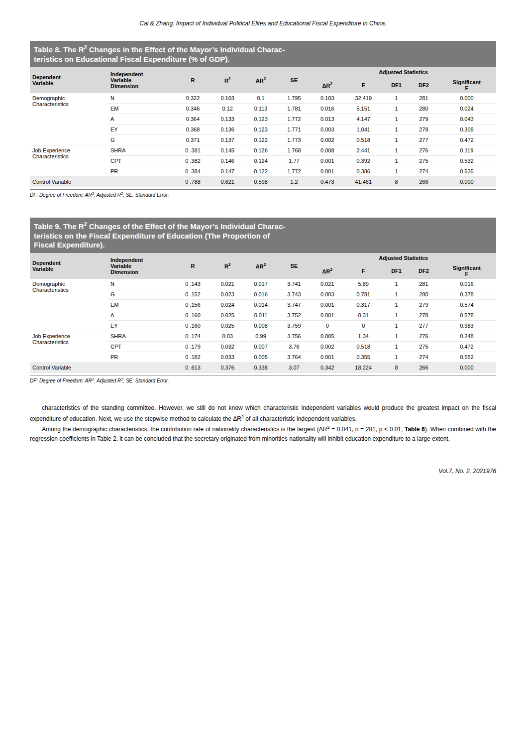Cai & Zhang. Impact of Individual Political Elites and Educational Fiscal Expenditure in China.
Table 8. The R2 Changes in the Effect of the Mayor’s Individual Charac-
teristics on Educational Fiscal Expenditure (% of GDP).
| Dependent Variable | Independent Variable Dimension | R | R 2 | AR 2 | SE | Adjusted Statistics |
| --- | --- | --- | --- | --- | --- | --- |
| ΔR 2 | F | DF1 | DF2 | Significant F |
| Demographic Characteristics | N | 0.322 | 0.103 | 0.1 | 1.795 | 0.103 | 32.419 | 1 | 281 | 0.000 |
| EM | 0.346 | 0.12 | 0.113 | 1.781 | 0.016 | 5.151 | 1 | 280 | 0.024 |
| A | 0.364 | 0.133 | 0.123 | 1.772 | 0.013 | 4.147 | 1 | 279 | 0.043 |
| EY | 0.368 | 0.136 | 0.123 | 1.771 | 0.003 | 1.041 | 1 | 278 | 0.309 |
| G | 0.371 | 0.137 | 0.122 | 1.773 | 0.002 | 0.518 | 1 | 277 | 0.472 |
| Job Experience Characteristics | SHRA | 0 .381 | 0.145 | 0.126 | 1.768 | 0.008 | 2.441 | 1 | 276 | 0.119 |
| CPT | 0 .382 | 0.146 | 0.124 | 1.77 | 0.001 | 0.392 | 1 | 275 | 0.532 |
| PR | 0 .384 | 0.147 | 0.122 | 1.772 | 0.001 | 0.386 | 1 | 274 | 0.535 |
| Control Variable | | 0 .788 | 0.621 | 0.598 | 1.2 | 0.473 | 41.461 | 8 | 266 | 0.000 |
DF: Degree of Freedom; AR2: Adjusted R2; SE: Standard Error.
Table 9. The R2 Changes of the Effect of the Mayor’s Individual Charac-
teristics on the Fiscal Expenditure of Education (The Proportion of
Fiscal Expenditure).
| Dependent Variable | Independent Variable Dimension | R | R 2 | AR 2 | SE | Adjusted Statistics |
| --- | --- | --- | --- | --- | --- | --- |
| ΔR 2 | F | DF1 | DF2 | Significant F |
| Demographic Characteristics | N | 0 .143 | 0.021 | 0.017 | 3.741 | 0.021 | 5.89 | 1 | 281 | 0.016 |
| G | 0 .152 | 0.023 | 0.016 | 3.743 | 0.003 | 0.781 | 1 | 280 | 0.378 |
| EM | 0 .156 | 0.024 | 0.014 | 3.747 | 0.001 | 0.317 | 1 | 279 | 0.574 |
| A | 0 .160 | 0.025 | 0.011 | 3.752 | 0.001 | 0.31 | 1 | 278 | 0.578 |
| EY | 0 .160 | 0.025 | 0.008 | 3.759 | 0 | 0 | 1 | 277 | 0.983 |
| Job Experience Characteristics | SHRA | 0 .174 | 0.03 | 0.99 | 3.756 | 0.005 | 1.34 | 1 | 276 | 0.248 |
| CPT | 0 .179 | 0.032 | 0.007 | 3.76 | 0.002 | 0.518 | 1 | 275 | 0.472 |
| PR | 0 .182 | 0.033 | 0.005 | 3.764 | 0.001 | 0.355 | 1 | 274 | 0.552 |
| Control Variable | | 0 .613 | 0.376 | 0.338 | 3.07 | 0.342 | 18.224 | 8 | 266 | 0.000 |
DF: Degree of Freedom; AR2: Adjusted R2; SE: Standard Error.
characteristics of the standing committee. However, we still do not know which characteristic independent variables would produce the greatest impact on the fiscal expenditure of education. Next, we use the stepwise method to calculate the ΔR2 of all characteristic independent variables.
Among the demographic characteristics, the contribution rate of nationality characteristics is the largest (ΔR2 = 0.041, n = 281, p < 0.01; Table 6). When combined with the regression coefficients in Table 2, it can be concluded that the secretary originated from minorities nationality will inhibit education expenditure to a large extent,
Vol.7, No. 2, 2021 976